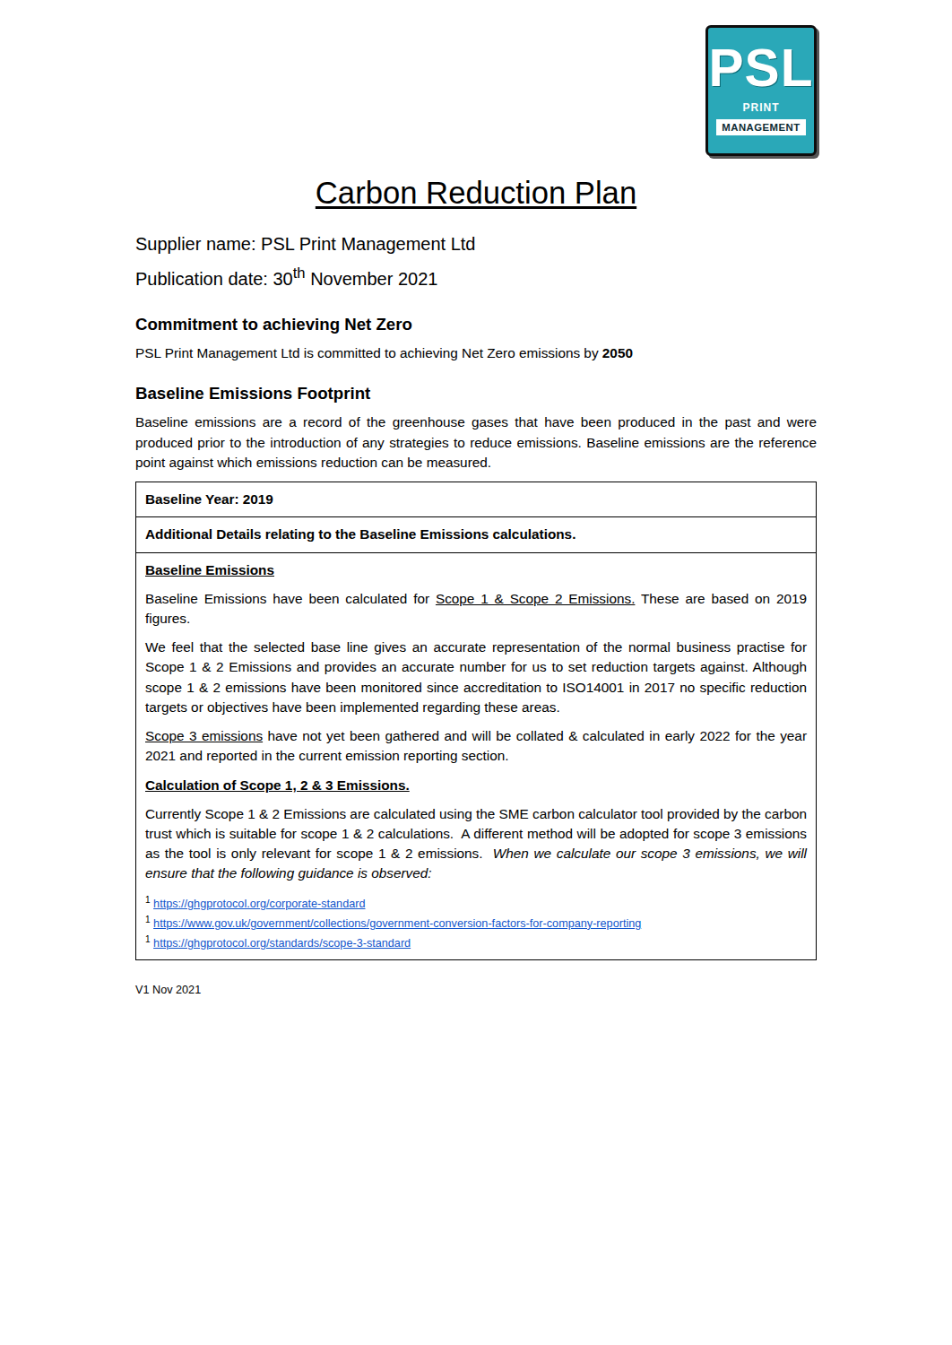PSL
PRINT
MANAGEMENT
Carbon Reduction Plan
Supplier name: PSL Print Management Ltd
Publication date: 30th November 2021
Commitment to achieving Net Zero
PSL Print Management Ltd is committed to achieving Net Zero emissions by 2050
Baseline Emissions Footprint
Baseline emissions are a record of the greenhouse gases that have been produced in the past and were produced prior to the introduction of any strategies to reduce emissions. Baseline emissions are the reference point against which emissions reduction can be measured.
Baseline Year: 2019
Additional Details relating to the Baseline Emissions calculations.
Baseline Emissions
Baseline Emissions have been calculated for Scope 1 & Scope 2 Emissions. These are based on 2019 figures.
We feel that the selected base line gives an accurate representation of the normal business practise for Scope 1 & 2 Emissions and provides an accurate number for us to set reduction targets against. Although scope 1 & 2 emissions have been monitored since accreditation to ISO14001 in 2017 no specific reduction targets or objectives have been implemented regarding these areas.
Scope 3 emissions have not yet been gathered and will be collated & calculated in early 2022 for the year 2021 and reported in the current emission reporting section.
Calculation of Scope 1, 2 & 3 Emissions.
Currently Scope 1 & 2 Emissions are calculated using the SME carbon calculator tool provided by the carbon trust which is suitable for scope 1 & 2 calculations. A different method will be adopted for scope 3 emissions as the tool is only relevant for scope 1 & 2 emissions. When we calculate our scope 3 emissions, we will ensure that the following guidance is observed:
1 https://ghgprotocol.org/corporate-standard
1 https://www.gov.uk/government/collections/government-conversion-factors-for-company-reporting
1 https://ghgprotocol.org/standards/scope-3-standard
V1 Nov 2021